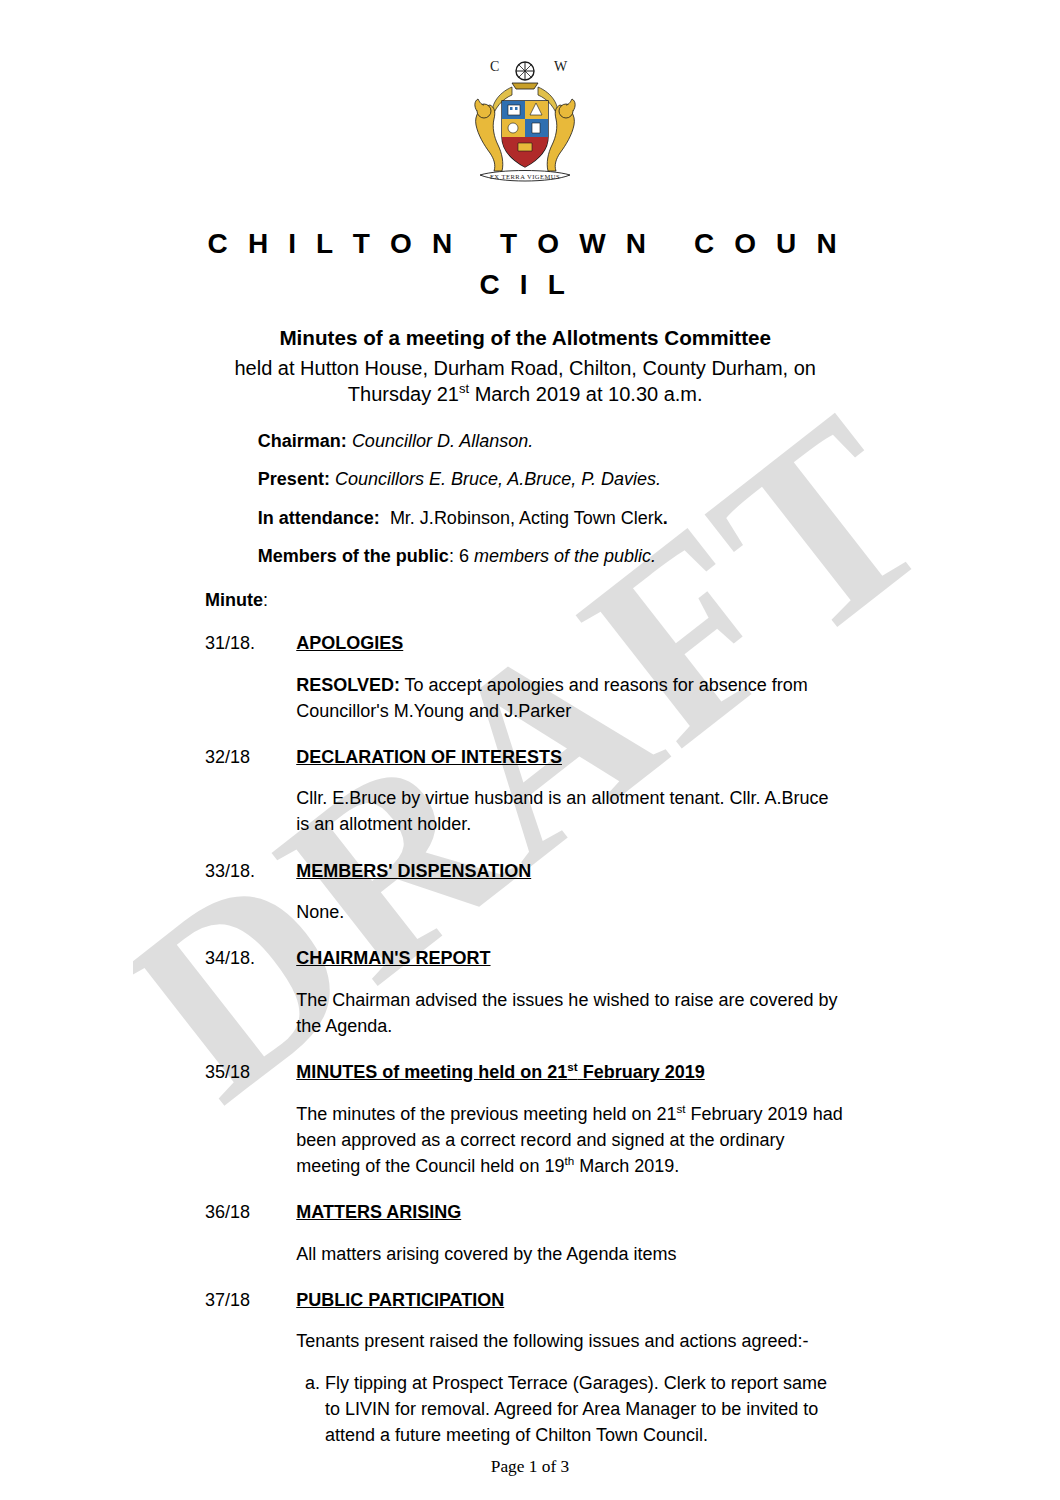DRAFT
C W EX TERRA VIGEMUS
C H I L T O N T O W N C O U N C I L
Minutes of a meeting of the Allotments Committee
held at Hutton House, Durham Road, Chilton, County Durham, on Thursday 21st March 2019 at 10.30 a.m.
Chairman: Councillor D. Allanson.
Present: Councillors E. Bruce, A.Bruce, P. Davies.
In attendance: Mr. J.Robinson, Acting Town Clerk.
Members of the public: 6 members of the public.
Minute:
31/18.
APOLOGIES
RESOLVED: To accept apologies and reasons for absence from Councillor's M.Young and J.Parker
32/18
DECLARATION OF INTERESTS
Cllr. E.Bruce by virtue husband is an allotment tenant. Cllr. A.Bruce is an allotment holder.
33/18.
MEMBERS' DISPENSATION
None.
34/18.
CHAIRMAN'S REPORT
The Chairman advised the issues he wished to raise are covered by the Agenda.
35/18
MINUTES of meeting held on 21st February 2019
The minutes of the previous meeting held on 21st February 2019 had been approved as a correct record and signed at the ordinary meeting of the Council held on 19th March 2019.
36/18
MATTERS ARISING
All matters arising covered by the Agenda items
37/18
PUBLIC PARTICIPATION
Tenants present raised the following issues and actions agreed:-
Fly tipping at Prospect Terrace (Garages). Clerk to report same to LIVIN for removal. Agreed for Area Manager to be invited to attend a future meeting of Chilton Town Council.
Page 1 of 3